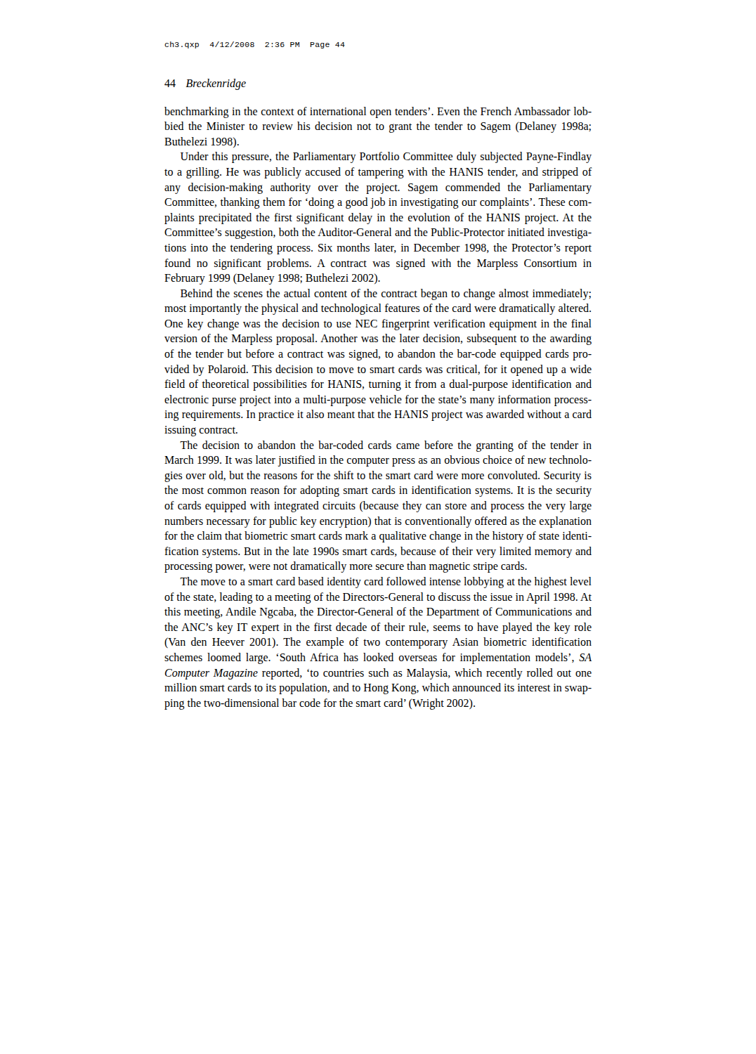ch3.qxp 4/12/2008 2:36 PM Page 44
44 Breckenridge
benchmarking in the context of international open tenders’. Even the French Ambassador lobbied the Minister to review his decision not to grant the tender to Sagem (Delaney 1998a; Buthelezi 1998).
Under this pressure, the Parliamentary Portfolio Committee duly subjected Payne-Findlay to a grilling. He was publicly accused of tampering with the HANIS tender, and stripped of any decision-making authority over the project. Sagem commended the Parliamentary Committee, thanking them for ‘doing a good job in investigating our complaints’. These complaints precipitated the first significant delay in the evolution of the HANIS project. At the Committee’s suggestion, both the Auditor-General and the Public-Protector initiated investigations into the tendering process. Six months later, in December 1998, the Protector’s report found no significant problems. A contract was signed with the Marpless Consortium in February 1999 (Delaney 1998; Buthelezi 2002).
Behind the scenes the actual content of the contract began to change almost immediately; most importantly the physical and technological features of the card were dramatically altered. One key change was the decision to use NEC fingerprint verification equipment in the final version of the Marpless proposal. Another was the later decision, subsequent to the awarding of the tender but before a contract was signed, to abandon the bar-code equipped cards provided by Polaroid. This decision to move to smart cards was critical, for it opened up a wide field of theoretical possibilities for HANIS, turning it from a dual-purpose identification and electronic purse project into a multi-purpose vehicle for the state’s many information processing requirements. In practice it also meant that the HANIS project was awarded without a card issuing contract.
The decision to abandon the bar-coded cards came before the granting of the tender in March 1999. It was later justified in the computer press as an obvious choice of new technologies over old, but the reasons for the shift to the smart card were more convoluted. Security is the most common reason for adopting smart cards in identification systems. It is the security of cards equipped with integrated circuits (because they can store and process the very large numbers necessary for public key encryption) that is conventionally offered as the explanation for the claim that biometric smart cards mark a qualitative change in the history of state identification systems. But in the late 1990s smart cards, because of their very limited memory and processing power, were not dramatically more secure than magnetic stripe cards.
The move to a smart card based identity card followed intense lobbying at the highest level of the state, leading to a meeting of the Directors-General to discuss the issue in April 1998. At this meeting, Andile Ngcaba, the Director-General of the Department of Communications and the ANC’s key IT expert in the first decade of their rule, seems to have played the key role (Van den Heever 2001). The example of two contemporary Asian biometric identification schemes loomed large. ‘South Africa has looked overseas for implementation models’, SA Computer Magazine reported, ‘to countries such as Malaysia, which recently rolled out one million smart cards to its population, and to Hong Kong, which announced its interest in swapping the two-dimensional bar code for the smart card’ (Wright 2002).